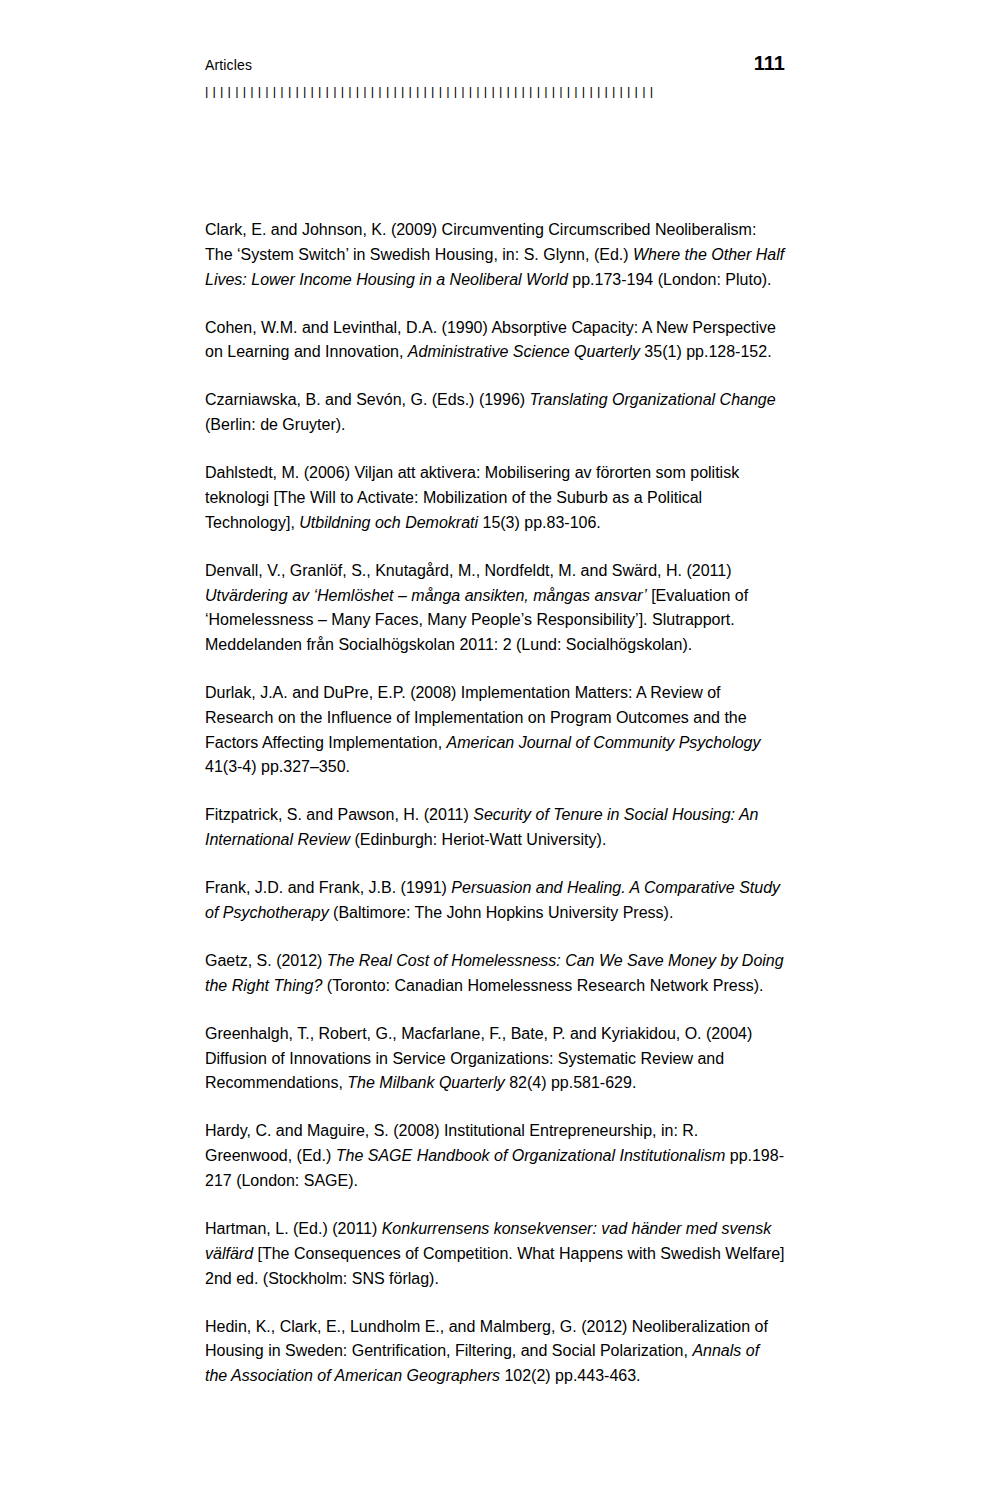Articles
111
||||||||||||||||||||||||||||||||||||||||||||||||||||||||||||
Clark, E. and Johnson, K. (2009) Circumventing Circumscribed Neoliberalism: The ‘System Switch’ in Swedish Housing, in: S. Glynn, (Ed.) Where the Other Half Lives: Lower Income Housing in a Neoliberal World pp.173-194 (London: Pluto).
Cohen, W.M. and Levinthal, D.A. (1990) Absorptive Capacity: A New Perspective on Learning and Innovation, Administrative Science Quarterly 35(1) pp.128-152.
Czarniawska, B. and Sevón, G. (Eds.) (1996) Translating Organizational Change (Berlin: de Gruyter).
Dahlstedt, M. (2006) Viljan att aktivera: Mobilisering av förorten som politisk teknologi [The Will to Activate: Mobilization of the Suburb as a Political Technology], Utbildning och Demokrati 15(3) pp.83-106.
Denvall, V., Granlöf, S., Knutagård, M., Nordfeldt, M. and Swärd, H. (2011) Utvärdering av ‘Hemlöshet – många ansikten, mångas ansvar’ [Evaluation of ‘Homelessness – Many Faces, Many People’s Responsibility’]. Slutrapport. Meddelanden från Socialhögskolan 2011: 2 (Lund: Socialhögskolan).
Durlak, J.A. and DuPre, E.P. (2008) Implementation Matters: A Review of Research on the Influence of Implementation on Program Outcomes and the Factors Affecting Implementation, American Journal of Community Psychology 41(3-4) pp.327–350.
Fitzpatrick, S. and Pawson, H. (2011) Security of Tenure in Social Housing: An International Review (Edinburgh: Heriot-Watt University).
Frank, J.D. and Frank, J.B. (1991) Persuasion and Healing. A Comparative Study of Psychotherapy (Baltimore: The John Hopkins University Press).
Gaetz, S. (2012) The Real Cost of Homelessness: Can We Save Money by Doing the Right Thing? (Toronto: Canadian Homelessness Research Network Press).
Greenhalgh, T., Robert, G., Macfarlane, F., Bate, P. and Kyriakidou, O. (2004) Diffusion of Innovations in Service Organizations: Systematic Review and Recommendations, The Milbank Quarterly 82(4) pp.581-629.
Hardy, C. and Maguire, S. (2008) Institutional Entrepreneurship, in: R. Greenwood, (Ed.) The SAGE Handbook of Organizational Institutionalism pp.198-217 (London: SAGE).
Hartman, L. (Ed.) (2011) Konkurrensens konsekvenser: vad händer med svensk välfärd [The Consequences of Competition. What Happens with Swedish Welfare] 2nd ed. (Stockholm: SNS förlag).
Hedin, K., Clark, E., Lundholm E., and Malmberg, G. (2012) Neoliberalization of Housing in Sweden: Gentrification, Filtering, and Social Polarization, Annals of the Association of American Geographers 102(2) pp.443-463.